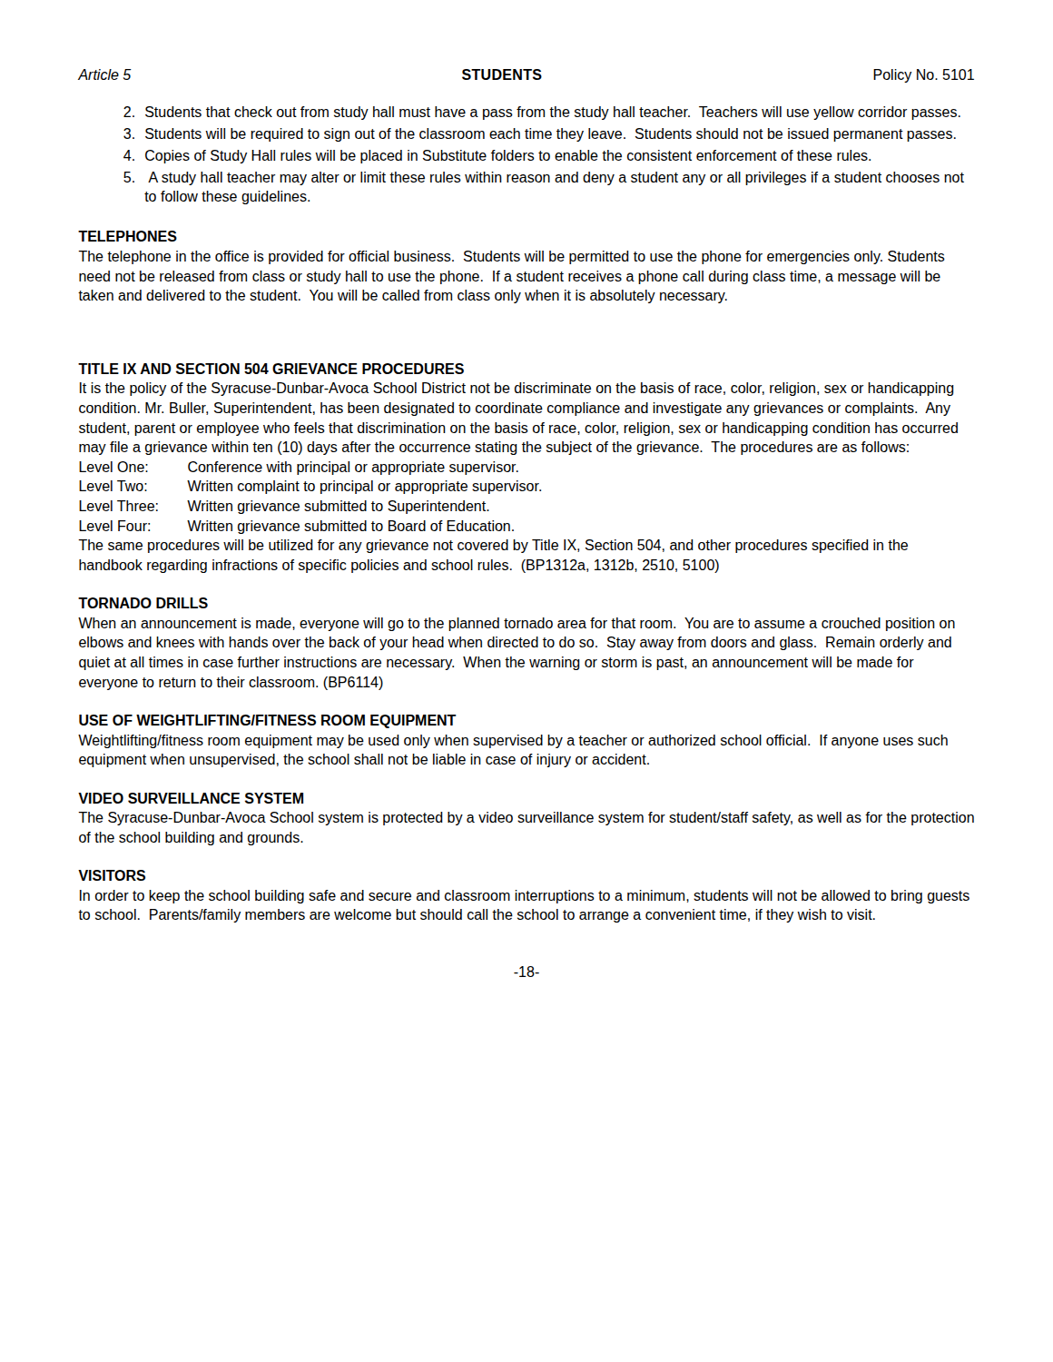Article 5
STUDENTS
Policy No. 5101
Students that check out from study hall must have a pass from the study hall teacher. Teachers will use yellow corridor passes.
Students will be required to sign out of the classroom each time they leave. Students should not be issued permanent passes.
Copies of Study Hall rules will be placed in Substitute folders to enable the consistent enforcement of these rules.
A study hall teacher may alter or limit these rules within reason and deny a student any or all privileges if a student chooses not to follow these guidelines.
Telephones
The telephone in the office is provided for official business. Students will be permitted to use the phone for emergencies only. Students need not be released from class or study hall to use the phone. If a student receives a phone call during class time, a message will be taken and delivered to the student. You will be called from class only when it is absolutely necessary.
Title IX and Section 504 Grievance Procedures
It is the policy of the Syracuse-Dunbar-Avoca School District not be discriminate on the basis of race, color, religion, sex or handicapping condition. Mr. Buller, Superintendent, has been designated to coordinate compliance and investigate any grievances or complaints. Any student, parent or employee who feels that discrimination on the basis of race, color, religion, sex or handicapping condition has occurred may file a grievance within ten (10) days after the occurrence stating the subject of the grievance. The procedures are as follows:
Level One: Conference with principal or appropriate supervisor.
Level Two: Written complaint to principal or appropriate supervisor.
Level Three: Written grievance submitted to Superintendent.
Level Four: Written grievance submitted to Board of Education.
The same procedures will be utilized for any grievance not covered by Title IX, Section 504, and other procedures specified in the handbook regarding infractions of specific policies and school rules. (BP1312a, 1312b, 2510, 5100)
Tornado Drills
When an announcement is made, everyone will go to the planned tornado area for that room. You are to assume a crouched position on elbows and knees with hands over the back of your head when directed to do so. Stay away from doors and glass. Remain orderly and quiet at all times in case further instructions are necessary. When the warning or storm is past, an announcement will be made for everyone to return to their classroom. (BP6114)
Use of Weightlifting/Fitness Room Equipment
Weightlifting/fitness room equipment may be used only when supervised by a teacher or authorized school official. If anyone uses such equipment when unsupervised, the school shall not be liable in case of injury or accident.
Video Surveillance System
The Syracuse-Dunbar-Avoca School system is protected by a video surveillance system for student/staff safety, as well as for the protection of the school building and grounds.
Visitors
In order to keep the school building safe and secure and classroom interruptions to a minimum, students will not be allowed to bring guests to school. Parents/family members are welcome but should call the school to arrange a convenient time, if they wish to visit.
-18-